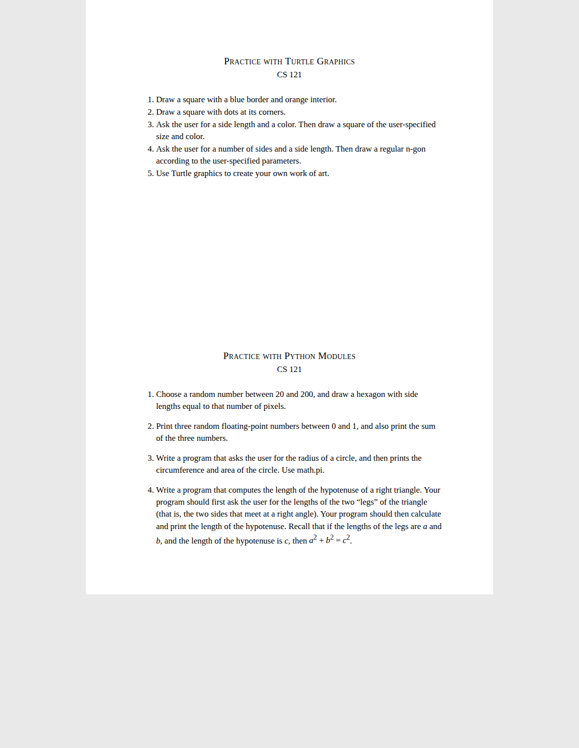Practice with Turtle Graphics
CS 121
Draw a square with a blue border and orange interior.
Draw a square with dots at its corners.
Ask the user for a side length and a color. Then draw a square of the user-specified size and color.
Ask the user for a number of sides and a side length. Then draw a regular n-gon according to the user-specified parameters.
Use Turtle graphics to create your own work of art.
Practice with Python Modules
CS 121
Choose a random number between 20 and 200, and draw a hexagon with side lengths equal to that number of pixels.
Print three random floating-point numbers between 0 and 1, and also print the sum of the three numbers.
Write a program that asks the user for the radius of a circle, and then prints the circumference and area of the circle. Use math.pi.
Write a program that computes the length of the hypotenuse of a right triangle. Your program should first ask the user for the lengths of the two “legs” of the triangle (that is, the two sides that meet at a right angle). Your program should then calculate and print the length of the hypotenuse. Recall that if the lengths of the legs are a and b, and the length of the hypotenuse is c, then a2 + b2 = c2.